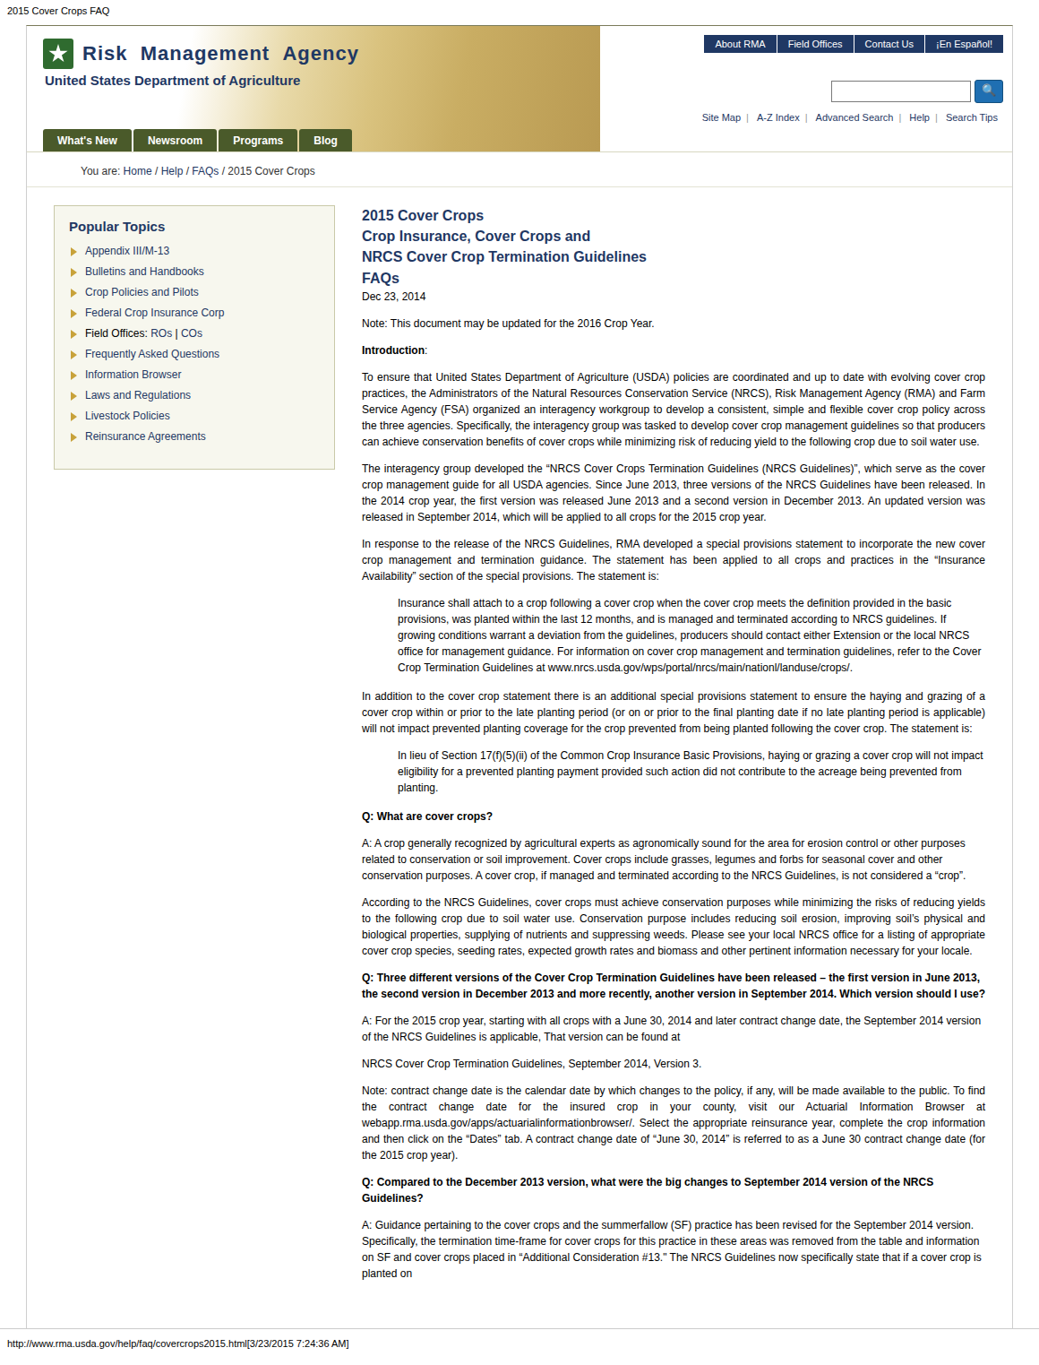2015 Cover Crops FAQ
Risk Management Agency
United States Department of Agriculture
What's New Newsroom Programs Blog
About RMA Field Offices Contact Us ¡En Español!
🔍
Site Map| A-Z Index| Advanced Search| Help| Search Tips
You are: Home / Help / FAQs / 2015 Cover Crops
Popular Topics
Appendix III/M-13
Bulletins and Handbooks
Crop Policies and Pilots
Federal Crop Insurance Corp
Field Offices: ROs | COs
Frequently Asked Questions
Information Browser
Laws and Regulations
Livestock Policies
Reinsurance Agreements
2015 Cover Crops Crop Insurance, Cover Crops and NRCS Cover Crop Termination Guidelines FAQs
Dec 23, 2014
Note: This document may be updated for the 2016 Crop Year.
Introduction:
To ensure that United States Department of Agriculture (USDA) policies are coordinated and up to date with evolving cover crop practices, the Administrators of the Natural Resources Conservation Service (NRCS), Risk Management Agency (RMA) and Farm Service Agency (FSA) organized an interagency workgroup to develop a consistent, simple and flexible cover crop policy across the three agencies. Specifically, the interagency group was tasked to develop cover crop management guidelines so that producers can achieve conservation benefits of cover crops while minimizing risk of reducing yield to the following crop due to soil water use.
The interagency group developed the “NRCS Cover Crops Termination Guidelines (NRCS Guidelines)”, which serve as the cover crop management guide for all USDA agencies. Since June 2013, three versions of the NRCS Guidelines have been released. In the 2014 crop year, the first version was released June 2013 and a second version in December 2013. An updated version was released in September 2014, which will be applied to all crops for the 2015 crop year.
In response to the release of the NRCS Guidelines, RMA developed a special provisions statement to incorporate the new cover crop management and termination guidance. The statement has been applied to all crops and practices in the “Insurance Availability” section of the special provisions. The statement is:
Insurance shall attach to a crop following a cover crop when the cover crop meets the definition provided in the basic provisions, was planted within the last 12 months, and is managed and terminated according to NRCS guidelines. If growing conditions warrant a deviation from the guidelines, producers should contact either Extension or the local NRCS office for management guidance. For information on cover crop management and termination guidelines, refer to the Cover Crop Termination Guidelines at www.nrcs.usda.gov/wps/portal/nrcs/main/nationl/landuse/crops/.
In addition to the cover crop statement there is an additional special provisions statement to ensure the haying and grazing of a cover crop within or prior to the late planting period (or on or prior to the final planting date if no late planting period is applicable) will not impact prevented planting coverage for the crop prevented from being planted following the cover crop. The statement is:
In lieu of Section 17(f)(5)(ii) of the Common Crop Insurance Basic Provisions, haying or grazing a cover crop will not impact eligibility for a prevented planting payment provided such action did not contribute to the acreage being prevented from planting.
Q: What are cover crops?
A: A crop generally recognized by agricultural experts as agronomically sound for the area for erosion control or other purposes related to conservation or soil improvement. Cover crops include grasses, legumes and forbs for seasonal cover and other conservation purposes. A cover crop, if managed and terminated according to the NRCS Guidelines, is not considered a “crop”.
According to the NRCS Guidelines, cover crops must achieve conservation purposes while minimizing the risks of reducing yields to the following crop due to soil water use. Conservation purpose includes reducing soil erosion, improving soil’s physical and biological properties, supplying of nutrients and suppressing weeds. Please see your local NRCS office for a listing of appropriate cover crop species, seeding rates, expected growth rates and biomass and other pertinent information necessary for your locale.
Q: Three different versions of the Cover Crop Termination Guidelines have been released – the first version in June 2013, the second version in December 2013 and more recently, another version in September 2014. Which version should I use?
A: For the 2015 crop year, starting with all crops with a June 30, 2014 and later contract change date, the September 2014 version of the NRCS Guidelines is applicable, That version can be found at
NRCS Cover Crop Termination Guidelines, September 2014, Version 3.
Note: contract change date is the calendar date by which changes to the policy, if any, will be made available to the public. To find the contract change date for the insured crop in your county, visit our Actuarial Information Browser at webapp.rma.usda.gov/apps/actuarialinformationbrowser/. Select the appropriate reinsurance year, complete the crop information and then click on the “Dates” tab. A contract change date of “June 30, 2014” is referred to as a June 30 contract change date (for the 2015 crop year).
Q: Compared to the December 2013 version, what were the big changes to September 2014 version of the NRCS Guidelines?
A: Guidance pertaining to the cover crops and the summerfallow (SF) practice has been revised for the September 2014 version. Specifically, the termination time-frame for cover crops for this practice in these areas was removed from the table and information on SF and cover crops placed in “Additional Consideration #13." The NRCS Guidelines now specifically state that if a cover crop is planted on
http://www.rma.usda.gov/help/faq/covercrops2015.html[3/23/2015 7:24:36 AM]